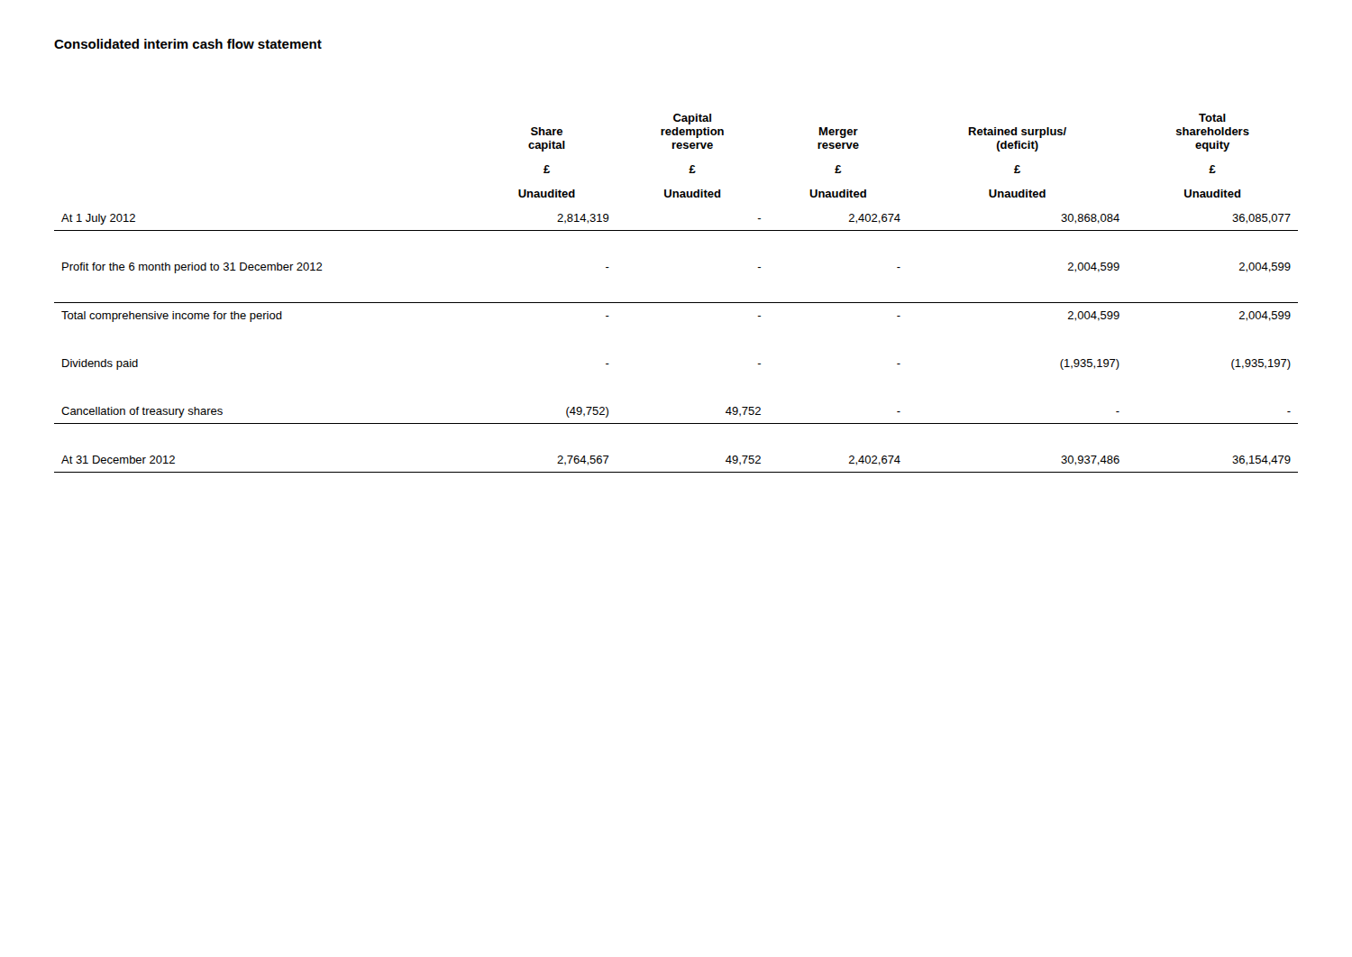Consolidated interim cash flow statement
| | Share capital | Capital redemption reserve | Merger reserve | Retained surplus/ (deficit) | Total shareholders equity |
| --- | --- | --- | --- | --- | --- |
| | £ | £ | £ | £ | £ |
| | Unaudited | Unaudited | Unaudited | Unaudited | Unaudited |
| At 1 July 2012 | 2,814,319 | - | 2,402,674 | 30,868,084 | 36,085,077 |
| Profit for the 6 month period to 31 December 2012 | - | - | - | 2,004,599 | 2,004,599 |
| Total comprehensive income for the period | - | - | - | 2,004,599 | 2,004,599 |
| Dividends paid | - | - | - | (1,935,197) | (1,935,197) |
| Cancellation of treasury shares | (49,752) | 49,752 | - | - | - |
| At 31 December 2012 | 2,764,567 | 49,752 | 2,402,674 | 30,937,486 | 36,154,479 |